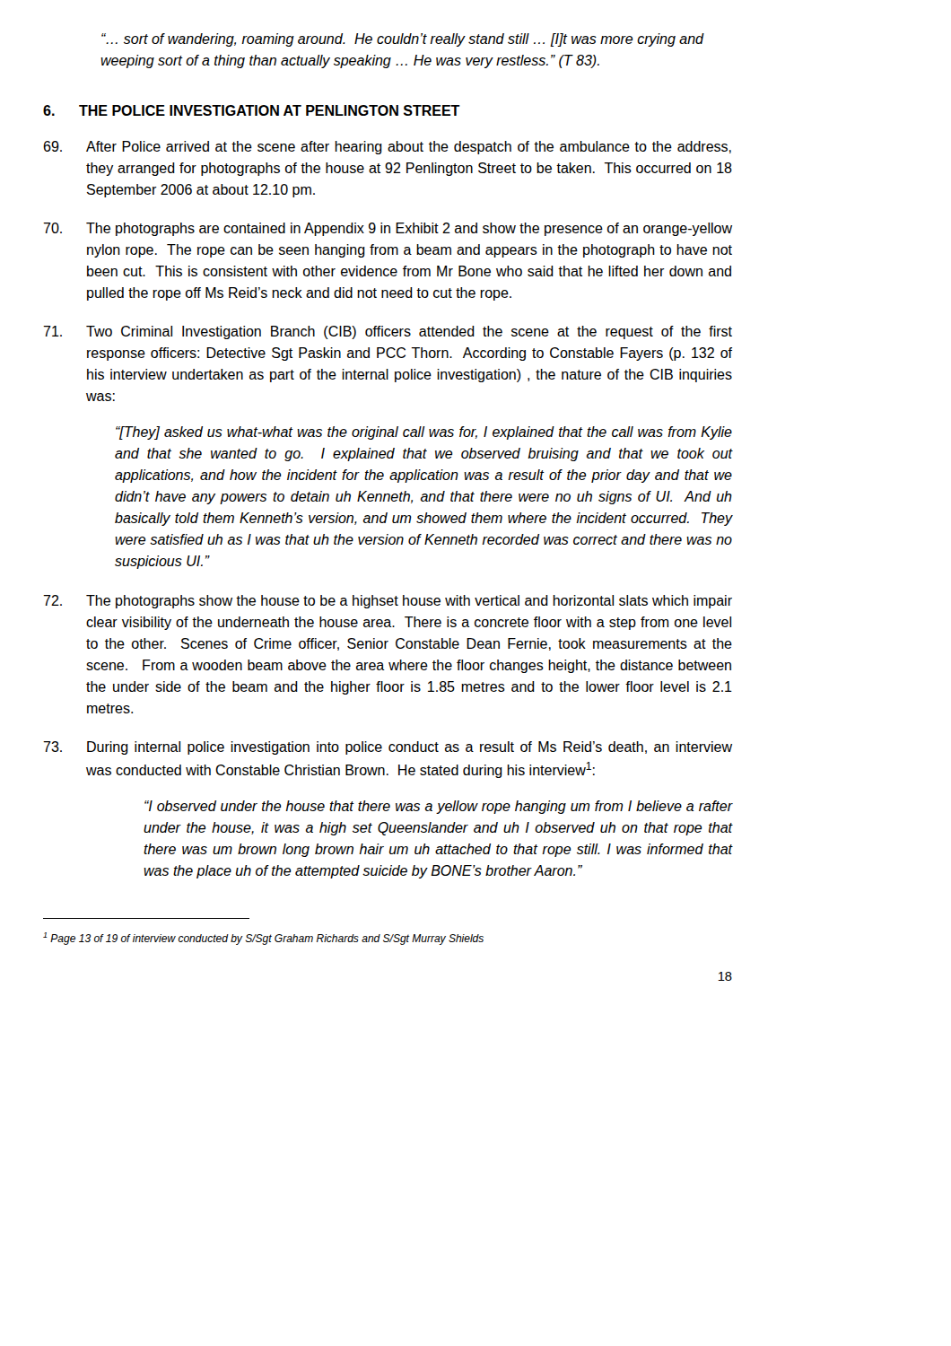“… sort of wandering, roaming around. He couldn’t really stand still … [I]t was more crying and weeping sort of a thing than actually speaking … He was very restless.” (T 83).
6. The Police Investigation at Penlington Street
After Police arrived at the scene after hearing about the despatch of the ambulance to the address, they arranged for photographs of the house at 92 Penlington Street to be taken. This occurred on 18 September 2006 at about 12.10 pm.
The photographs are contained in Appendix 9 in Exhibit 2 and show the presence of an orange-yellow nylon rope. The rope can be seen hanging from a beam and appears in the photograph to have not been cut. This is consistent with other evidence from Mr Bone who said that he lifted her down and pulled the rope off Ms Reid’s neck and did not need to cut the rope.
Two Criminal Investigation Branch (CIB) officers attended the scene at the request of the first response officers: Detective Sgt Paskin and PCC Thorn. According to Constable Fayers (p. 132 of his interview undertaken as part of the internal police investigation) , the nature of the CIB inquiries was:
“[They] asked us what-what was the original call was for, I explained that the call was from Kylie and that she wanted to go. I explained that we observed bruising and that we took out applications, and how the incident for the application was a result of the prior day and that we didn’t have any powers to detain uh Kenneth, and that there were no uh signs of UI. And uh basically told them Kenneth’s version, and um showed them where the incident occurred. They were satisfied uh as I was that uh the version of Kenneth recorded was correct and there was no suspicious UI.”
The photographs show the house to be a highset house with vertical and horizontal slats which impair clear visibility of the underneath the house area. There is a concrete floor with a step from one level to the other. Scenes of Crime officer, Senior Constable Dean Fernie, took measurements at the scene. From a wooden beam above the area where the floor changes height, the distance between the under side of the beam and the higher floor is 1.85 metres and to the lower floor level is 2.1 metres.
During internal police investigation into police conduct as a result of Ms Reid’s death, an interview was conducted with Constable Christian Brown. He stated during his interview1:
“I observed under the house that there was a yellow rope hanging um from I believe a rafter under the house, it was a high set Queenslander and uh I observed uh on that rope that there was um brown long brown hair um uh attached to that rope still. I was informed that was the place uh of the attempted suicide by BONE’s brother Aaron.”
1 Page 13 of 19 of interview conducted by S/Sgt Graham Richards and S/Sgt Murray Shields
18